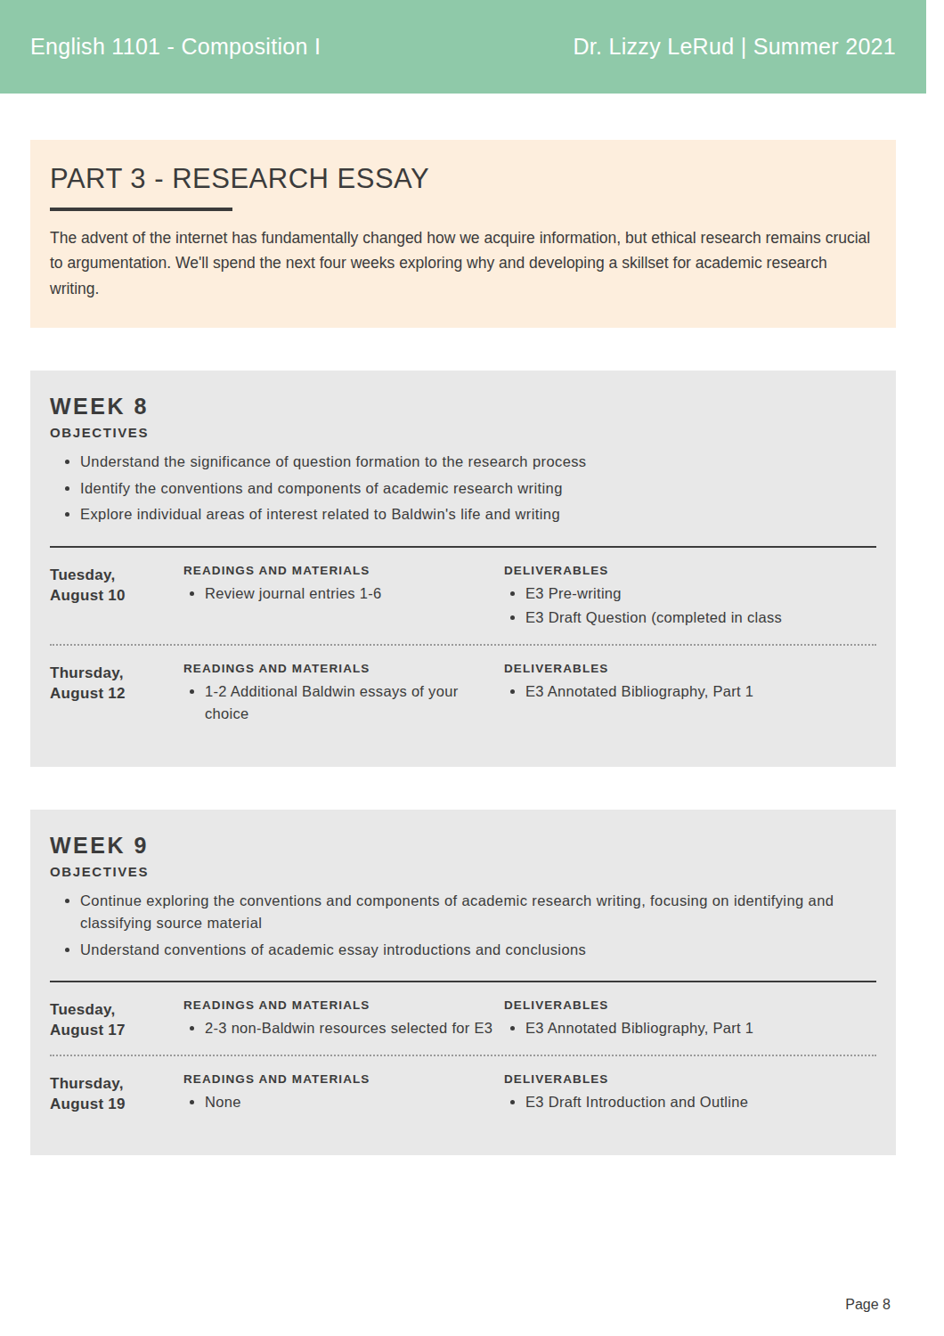English 1101 - Composition I
Dr. Lizzy LeRud | Summer 2021
PART 3 - RESEARCH ESSAY
The advent of the internet has fundamentally changed how we acquire information, but ethical research remains crucial to argumentation. We'll spend the next four weeks exploring why and developing a skillset for academic research writing.
WEEK 8
OBJECTIVES
Understand the significance of question formation to the research process
Identify the conventions and components of academic research writing
Explore individual areas of interest related to Baldwin's life and writing
Tuesday,
August 10
READINGS AND MATERIALS
Review journal entries 1-6
DELIVERABLES
E3 Pre-writing
E3 Draft Question (completed in class
Thursday,
August 12
READINGS AND MATERIALS
1-2 Additional Baldwin essays of your choice
DELIVERABLES
E3 Annotated Bibliography, Part 1
WEEK 9
OBJECTIVES
Continue exploring the conventions and components of academic research writing, focusing on identifying and classifying source material
Understand conventions of academic essay introductions and conclusions
Tuesday,
August 17
READINGS AND MATERIALS
2-3 non-Baldwin resources selected for E3
DELIVERABLES
E3 Annotated Bibliography, Part 1
Thursday,
August 19
READINGS AND MATERIALS
None
DELIVERABLES
E3 Draft Introduction and Outline
Page 8